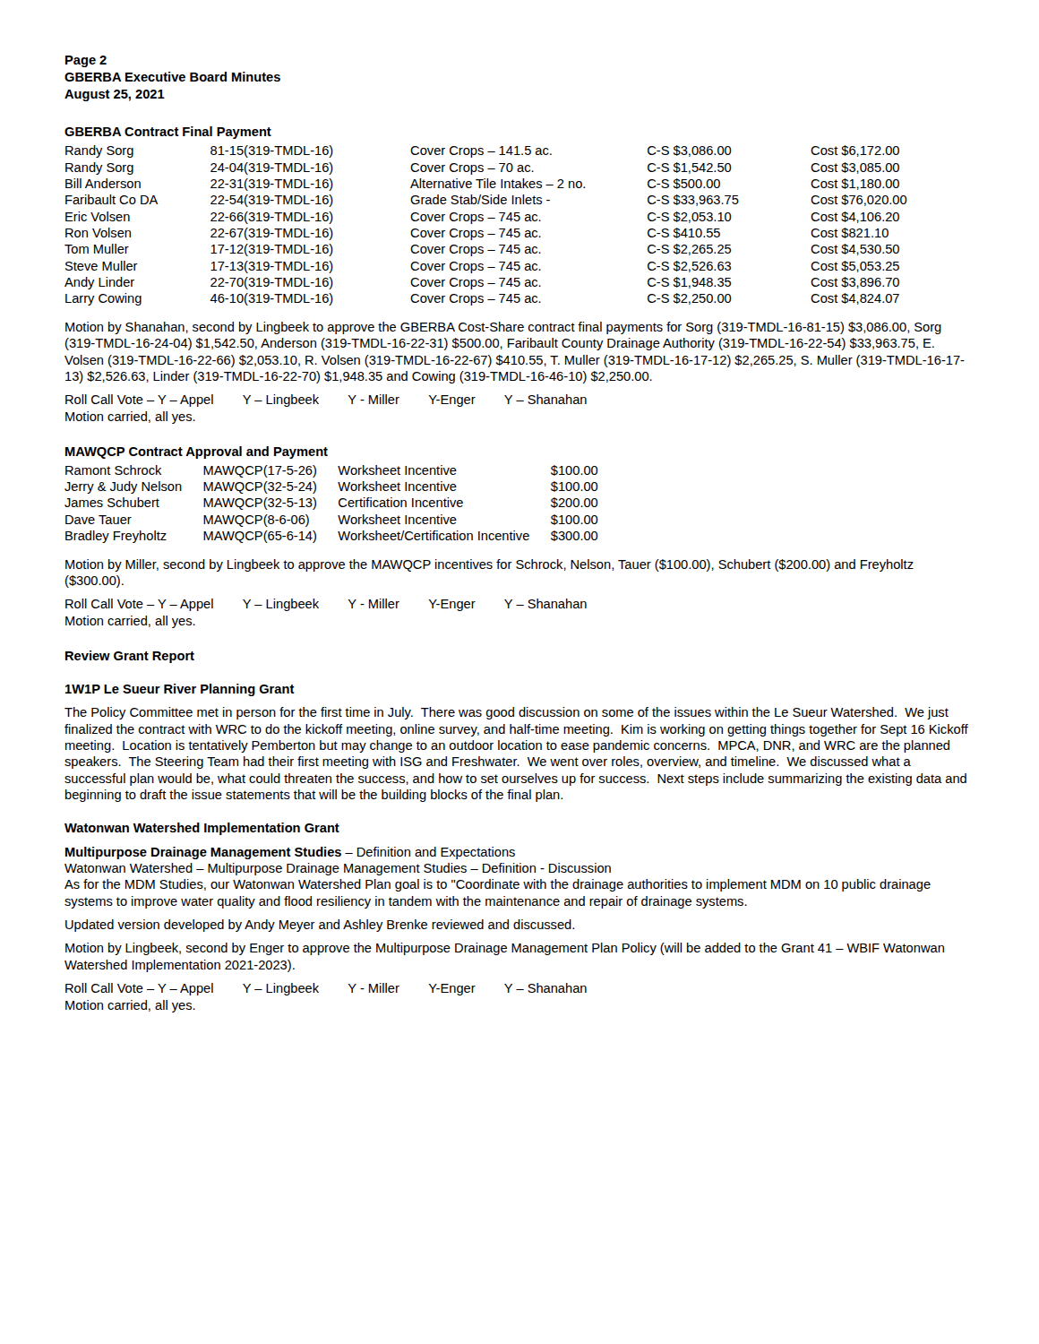Page 2
GBERBA Executive Board Minutes
August 25, 2021
GBERBA Contract Final Payment
| Randy Sorg | 81-15(319-TMDL-16) | Cover Crops – 141.5 ac. | C-S $3,086.00 | Cost $6,172.00 |
| Randy Sorg | 24-04(319-TMDL-16) | Cover Crops – 70 ac. | C-S $1,542.50 | Cost $3,085.00 |
| Bill Anderson | 22-31(319-TMDL-16) | Alternative Tile Intakes – 2 no. | C-S $500.00 | Cost $1,180.00 |
| Faribault Co DA | 22-54(319-TMDL-16) | Grade Stab/Side Inlets - | C-S $33,963.75 | Cost $76,020.00 |
| Eric Volsen | 22-66(319-TMDL-16) | Cover Crops – 745 ac. | C-S $2,053.10 | Cost $4,106.20 |
| Ron Volsen | 22-67(319-TMDL-16) | Cover Crops – 745 ac. | C-S $410.55 | Cost $821.10 |
| Tom Muller | 17-12(319-TMDL-16) | Cover Crops – 745 ac. | C-S $2,265.25 | Cost $4,530.50 |
| Steve Muller | 17-13(319-TMDL-16) | Cover Crops – 745 ac. | C-S $2,526.63 | Cost $5,053.25 |
| Andy Linder | 22-70(319-TMDL-16) | Cover Crops – 745 ac. | C-S $1,948.35 | Cost $3,896.70 |
| Larry Cowing | 46-10(319-TMDL-16) | Cover Crops – 745 ac. | C-S $2,250.00 | Cost $4,824.07 |
Motion by Shanahan, second by Lingbeek to approve the GBERBA Cost-Share contract final payments for Sorg (319-TMDL-16-81-15) $3,086.00, Sorg (319-TMDL-16-24-04) $1,542.50, Anderson (319-TMDL-16-22-31) $500.00, Faribault County Drainage Authority (319-TMDL-16-22-54) $33,963.75, E. Volsen (319-TMDL-16-22-66) $2,053.10, R. Volsen (319-TMDL-16-22-67) $410.55, T. Muller (319-TMDL-16-17-12) $2,265.25, S. Muller (319-TMDL-16-17-13) $2,526.63, Linder (319-TMDL-16-22-70) $1,948.35 and Cowing (319-TMDL-16-46-10) $2,250.00.
Roll Call Vote – Y – Appel Y – Lingbeek Y - Miller Y-Enger Y – Shanahan
Motion carried, all yes.
MAWQCP Contract Approval and Payment
| Ramont Schrock | MAWQCP(17-5-26) | Worksheet Incentive | $100.00 |
| Jerry & Judy Nelson | MAWQCP(32-5-24) | Worksheet Incentive | $100.00 |
| James Schubert | MAWQCP(32-5-13) | Certification Incentive | $200.00 |
| Dave Tauer | MAWQCP(8-6-06) | Worksheet Incentive | $100.00 |
| Bradley Freyholtz | MAWQCP(65-6-14) | Worksheet/Certification Incentive | $300.00 |
Motion by Miller, second by Lingbeek to approve the MAWQCP incentives for Schrock, Nelson, Tauer ($100.00), Schubert ($200.00) and Freyholtz ($300.00).
Roll Call Vote – Y – Appel Y – Lingbeek Y - Miller Y-Enger Y – Shanahan
Motion carried, all yes.
Review Grant Report
1W1P Le Sueur River Planning Grant
The Policy Committee met in person for the first time in July. There was good discussion on some of the issues within the Le Sueur Watershed. We just finalized the contract with WRC to do the kickoff meeting, online survey, and half-time meeting. Kim is working on getting things together for Sept 16 Kickoff meeting. Location is tentatively Pemberton but may change to an outdoor location to ease pandemic concerns. MPCA, DNR, and WRC are the planned speakers. The Steering Team had their first meeting with ISG and Freshwater. We went over roles, overview, and timeline. We discussed what a successful plan would be, what could threaten the success, and how to set ourselves up for success. Next steps include summarizing the existing data and beginning to draft the issue statements that will be the building blocks of the final plan.
Watonwan Watershed Implementation Grant
Multipurpose Drainage Management Studies – Definition and Expectations
Watonwan Watershed – Multipurpose Drainage Management Studies – Definition - Discussion
As for the MDM Studies, our Watonwan Watershed Plan goal is to "Coordinate with the drainage authorities to implement MDM on 10 public drainage systems to improve water quality and flood resiliency in tandem with the maintenance and repair of drainage systems.
Updated version developed by Andy Meyer and Ashley Brenke reviewed and discussed.
Motion by Lingbeek, second by Enger to approve the Multipurpose Drainage Management Plan Policy (will be added to the Grant 41 – WBIF Watonwan Watershed Implementation 2021-2023).
Roll Call Vote – Y – Appel Y – Lingbeek Y - Miller Y-Enger Y – Shanahan
Motion carried, all yes.